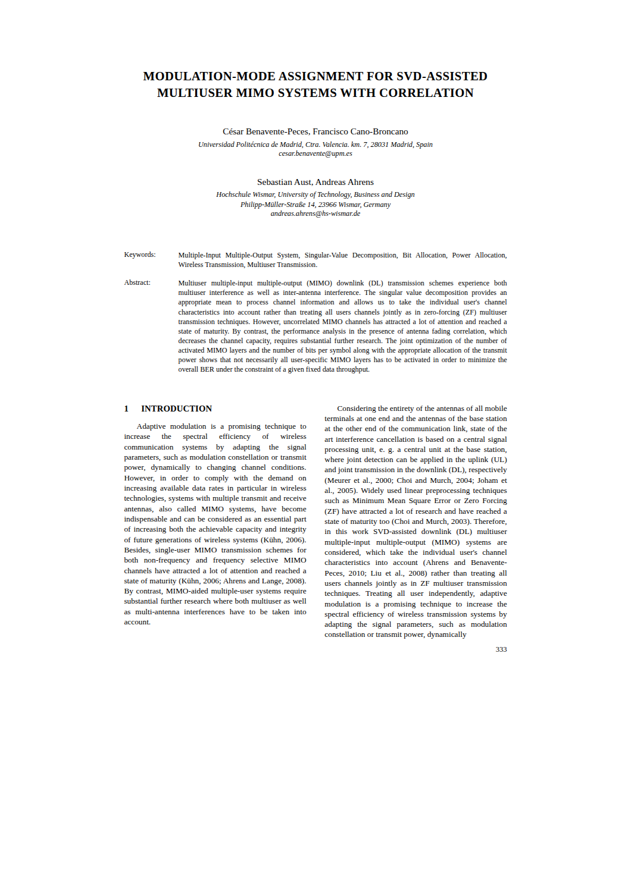Modulation-Mode Assignment for SVD-Assisted
Multiuser MIMO Systems with Correlation
César Benavente-Peces, Francisco Cano-Broncano
Universidad Politécnica de Madrid, Ctra. Valencia. km. 7, 28031 Madrid, Spain
cesar.benavente@upm.es
Sebastian Aust, Andreas Ahrens
Hochschule Wismar, University of Technology, Business and Design
Philipp-Müller-Straße 14, 23966 Wismar, Germany
andreas.ahrens@hs-wismar.de
Keywords:
Multiple-Input Multiple-Output System, Singular-Value Decomposition, Bit Allocation, Power Allocation, Wireless Transmission, Multiuser Transmission.
Abstract:
Multiuser multiple-input multiple-output (MIMO) downlink (DL) transmission schemes experience both multiuser interference as well as inter-antenna interference. The singular value decomposition provides an appropriate mean to process channel information and allows us to take the individual user's channel characteristics into account rather than treating all users channels jointly as in zero-forcing (ZF) multiuser transmission techniques. However, uncorrelated MIMO channels has attracted a lot of attention and reached a state of maturity. By contrast, the performance analysis in the presence of antenna fading correlation, which decreases the channel capacity, requires substantial further research. The joint optimization of the number of activated MIMO layers and the number of bits per symbol along with the appropriate allocation of the transmit power shows that not necessarily all user-specific MIMO layers has to be activated in order to minimize the overall BER under the constraint of a given fixed data throughput.
1 INTRODUCTION
Adaptive modulation is a promising technique to increase the spectral efficiency of wireless communication systems by adapting the signal parameters, such as modulation constellation or transmit power, dynamically to changing channel conditions. However, in order to comply with the demand on increasing available data rates in particular in wireless technologies, systems with multiple transmit and receive antennas, also called MIMO systems, have become indispensable and can be considered as an essential part of increasing both the achievable capacity and integrity of future generations of wireless systems (Kühn, 2006). Besides, single-user MIMO transmission schemes for both non-frequency and frequency selective MIMO channels have attracted a lot of attention and reached a state of maturity (Kühn, 2006; Ahrens and Lange, 2008). By contrast, MIMO-aided multiple-user systems require substantial further research where both multiuser as well as multi-antenna interferences have to be taken into account.
Considering the entirety of the antennas of all mobile terminals at one end and the antennas of the base station at the other end of the communication link, state of the art interference cancellation is based on a central signal processing unit, e. g. a central unit at the base station, where joint detection can be applied in the uplink (UL) and joint transmission in the downlink (DL), respectively (Meurer et al., 2000; Choi and Murch, 2004; Joham et al., 2005). Widely used linear preprocessing techniques such as Minimum Mean Square Error or Zero Forcing (ZF) have attracted a lot of research and have reached a state of maturity too (Choi and Murch, 2003). Therefore, in this work SVD-assisted downlink (DL) multiuser multiple-input multiple-output (MIMO) systems are considered, which take the individual user's channel characteristics into account (Ahrens and Benavente-Peces, 2010; Liu et al., 2008) rather than treating all users channels jointly as in ZF multiuser transmission techniques. Treating all user independently, adaptive modulation is a promising technique to increase the spectral efficiency of wireless transmission systems by adapting the signal parameters, such as modulation constellation or transmit power, dynamically
333